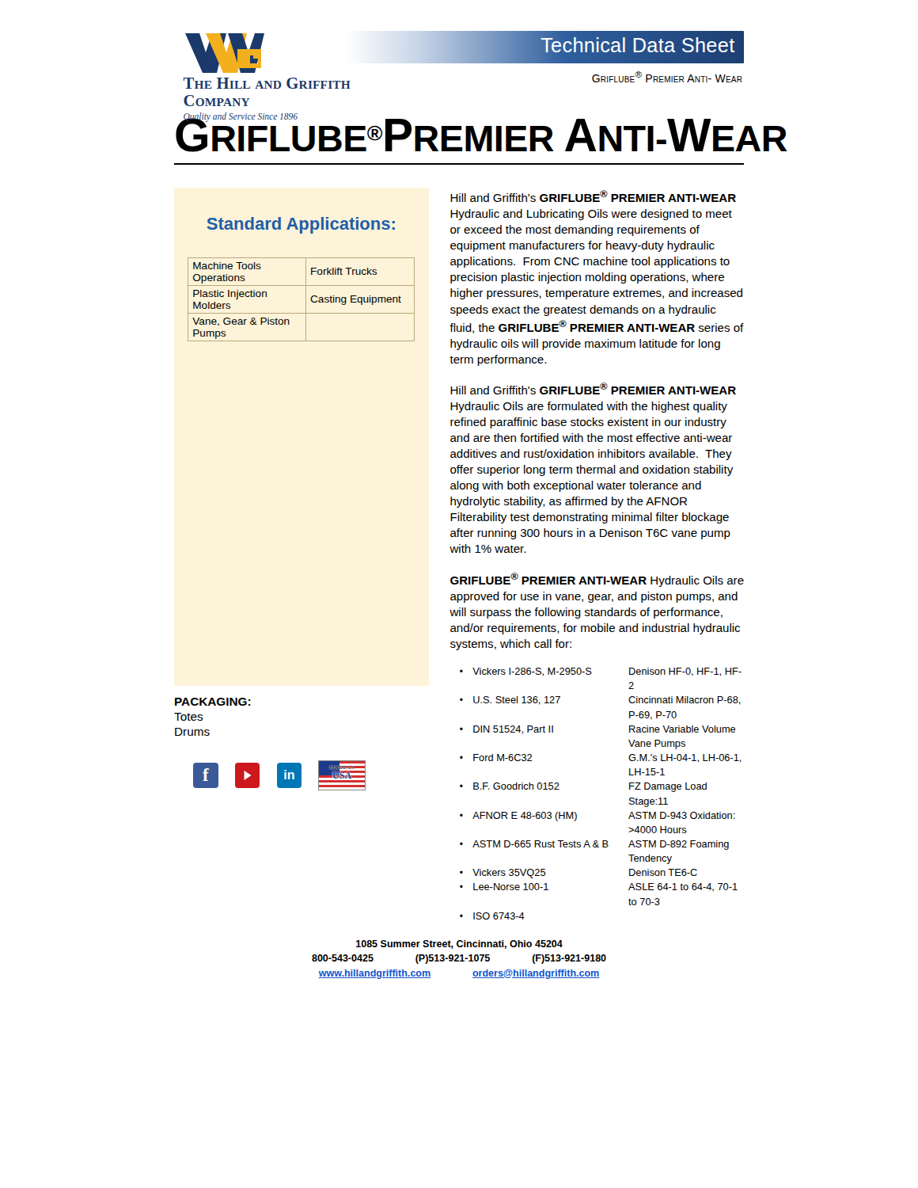THE HILL AND GRIFFITH COMPANY
Quality and Service Since 1896
Technical Data Sheet
Griflube® Premier Anti- Wear
GRIFLUBE®PREMIER ANTI-WEAR
Standard Applications:
| Machine Tools Operations | Forklift Trucks |
| Plastic Injection Molders | Casting Equipment |
| Vane, Gear & Piston Pumps | |
PACKAGING:
Totes
Drums
MADE IN USA
Hill and Griffith's GRIFLUBE® PREMIER ANTI-WEAR Hydraulic and Lubricating Oils were designed to meet or exceed the most demanding requirements of equipment manufacturers for heavy-duty hydraulic applications. From CNC machine tool applications to precision plastic injection molding operations, where higher pressures, temperature extremes, and increased speeds exact the greatest demands on a hydraulic fluid, the GRIFLUBE® PREMIER ANTI-WEAR series of hydraulic oils will provide maximum latitude for long term performance.
Hill and Griffith's GRIFLUBE® PREMIER ANTI-WEAR Hydraulic Oils are formulated with the highest quality refined paraffinic base stocks existent in our industry and are then fortified with the most effective anti-wear additives and rust/oxidation inhibitors available. They offer superior long term thermal and oxidation stability along with both exceptional water tolerance and hydrolytic stability, as affirmed by the AFNOR Filterability test demonstrating minimal filter blockage after running 300 hours in a Denison T6C vane pump with 1% water.
GRIFLUBE® PREMIER ANTI-WEAR Hydraulic Oils are approved for use in vane, gear, and piston pumps, and will surpass the following standards of performance, and/or requirements, for mobile and industrial hydraulic systems, which call for:
Vickers I-286-S, M-2950-S Denison HF-0, HF-1, HF-2
U.S. Steel 136, 127 Cincinnati Milacron P-68, P-69, P-70
DIN 51524, Part II Racine Variable Volume Vane Pumps
Ford M-6C32 G.M.'s LH-04-1, LH-06-1, LH-15-1
B.F. Goodrich 0152 FZ Damage Load Stage:11
AFNOR E 48-603 (HM) ASTM D-943 Oxidation: >4000 Hours
ASTM D-665 Rust Tests A & B ASTM D-892 Foaming Tendency
Vickers 35VQ25 Denison TE6-C
Lee-Norse 100-1 ASLE 64-1 to 64-4, 70-1 to 70-3
ISO 6743-4
1085 Summer Street, Cincinnati, Ohio 45204 800-543-0425 (P)513-921-1075 (F)513-921-9180 www.hillandgriffith.com orders@hillandgriffith.com